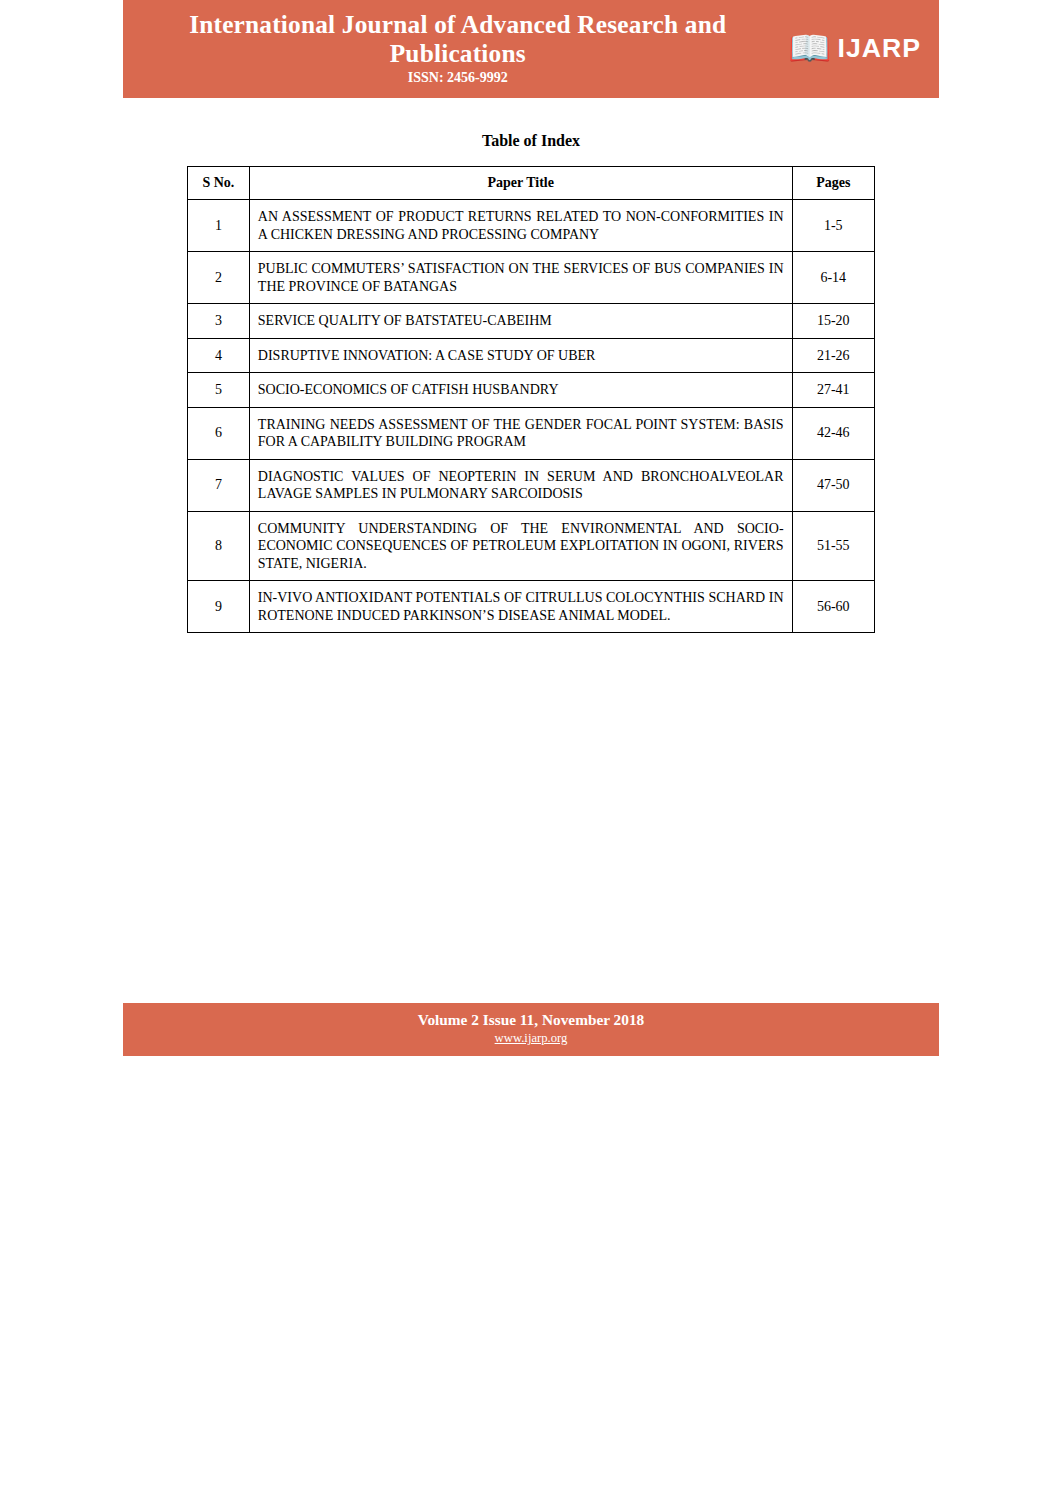International Journal of Advanced Research and Publications
ISSN: 2456-9992
📖 IJARP
Table of Index
| S No. | Paper Title | Pages |
| --- | --- | --- |
| 1 | An assessment of product returns related to non-conformities in a chicken dressing and processing company | 1-5 |
| 2 | Public commuters’ satisfaction on the services of bus companies in the province of Batangas | 6-14 |
| 3 | Service quality of BatStateU-CABEIHM | 15-20 |
| 4 | Disruptive innovation: a case study of Uber | 21-26 |
| 5 | Socio-economics of catfish husbandry | 27-41 |
| 6 | Training needs assessment of the gender focal point system: basis for a capability building program | 42-46 |
| 7 | Diagnostic values of neopterin in serum and bronchoalveolar lavage samples in pulmonary sarcoidosis | 47-50 |
| 8 | Community understanding of the environmental and socio-economic consequences of petroleum exploitation in Ogoni, Rivers State, Nigeria. | 51-55 |
| 9 | In-vivo antioxidant potentials of Citrullus colocynthis Schard in rotenone induced Parkinson’s disease animal model. | 56-60 |
Volume 2 Issue 11, November 2018
www.ijarp.org